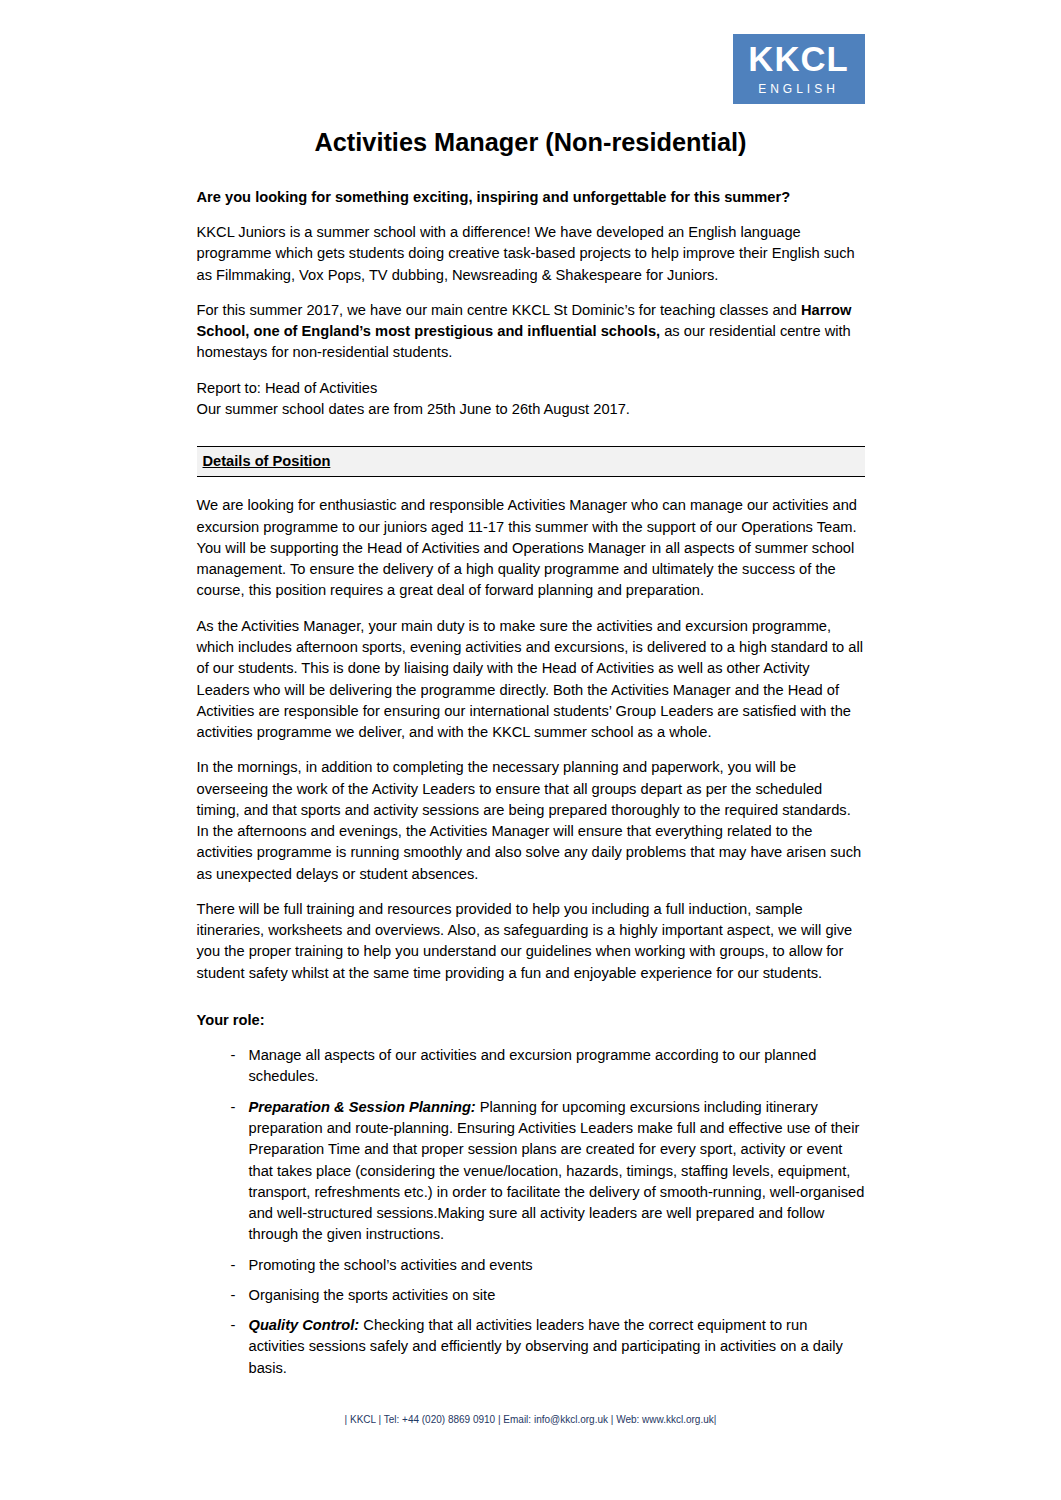KKCL ENGLISH
Activities Manager (Non-residential)
Are you looking for something exciting, inspiring and unforgettable for this summer?
KKCL Juniors is a summer school with a difference! We have developed an English language programme which gets students doing creative task-based projects to help improve their English such as Filmmaking, Vox Pops, TV dubbing, Newsreading & Shakespeare for Juniors.
For this summer 2017, we have our main centre KKCL St Dominic’s for teaching classes and Harrow School, one of England’s most prestigious and influential schools, as our residential centre with homestays for non-residential students.
Report to: Head of Activities
Our summer school dates are from 25th June to 26th August 2017.
Details of Position
We are looking for enthusiastic and responsible Activities Manager who can manage our activities and excursion programme to our juniors aged 11-17 this summer with the support of our Operations Team. You will be supporting the Head of Activities and Operations Manager in all aspects of summer school management. To ensure the delivery of a high quality programme and ultimately the success of the course, this position requires a great deal of forward planning and preparation.
As the Activities Manager, your main duty is to make sure the activities and excursion programme, which includes afternoon sports, evening activities and excursions, is delivered to a high standard to all of our students. This is done by liaising daily with the Head of Activities as well as other Activity Leaders who will be delivering the programme directly. Both the Activities Manager and the Head of Activities are responsible for ensuring our international students’ Group Leaders are satisfied with the activities programme we deliver, and with the KKCL summer school as a whole.
In the mornings, in addition to completing the necessary planning and paperwork, you will be overseeing the work of the Activity Leaders to ensure that all groups depart as per the scheduled timing, and that sports and activity sessions are being prepared thoroughly to the required standards. In the afternoons and evenings, the Activities Manager will ensure that everything related to the activities programme is running smoothly and also solve any daily problems that may have arisen such as unexpected delays or student absences.
There will be full training and resources provided to help you including a full induction, sample itineraries, worksheets and overviews. Also, as safeguarding is a highly important aspect, we will give you the proper training to help you understand our guidelines when working with groups, to allow for student safety whilst at the same time providing a fun and enjoyable experience for our students.
Your role:
Manage all aspects of our activities and excursion programme according to our planned schedules.
Preparation & Session Planning: Planning for upcoming excursions including itinerary preparation and route-planning. Ensuring Activities Leaders make full and effective use of their Preparation Time and that proper session plans are created for every sport, activity or event that takes place (considering the venue/location, hazards, timings, staffing levels, equipment, transport, refreshments etc.) in order to facilitate the delivery of smooth-running, well-organised and well-structured sessions.Making sure all activity leaders are well prepared and follow through the given instructions.
Promoting the school’s activities and events
Organising the sports activities on site
Quality Control: Checking that all activities leaders have the correct equipment to run activities sessions safely and efficiently by observing and participating in activities on a daily basis.
| KKCL | Tel: +44 (020) 8869 0910 | Email: info@kkcl.org.uk | Web: www.kkcl.org.uk|